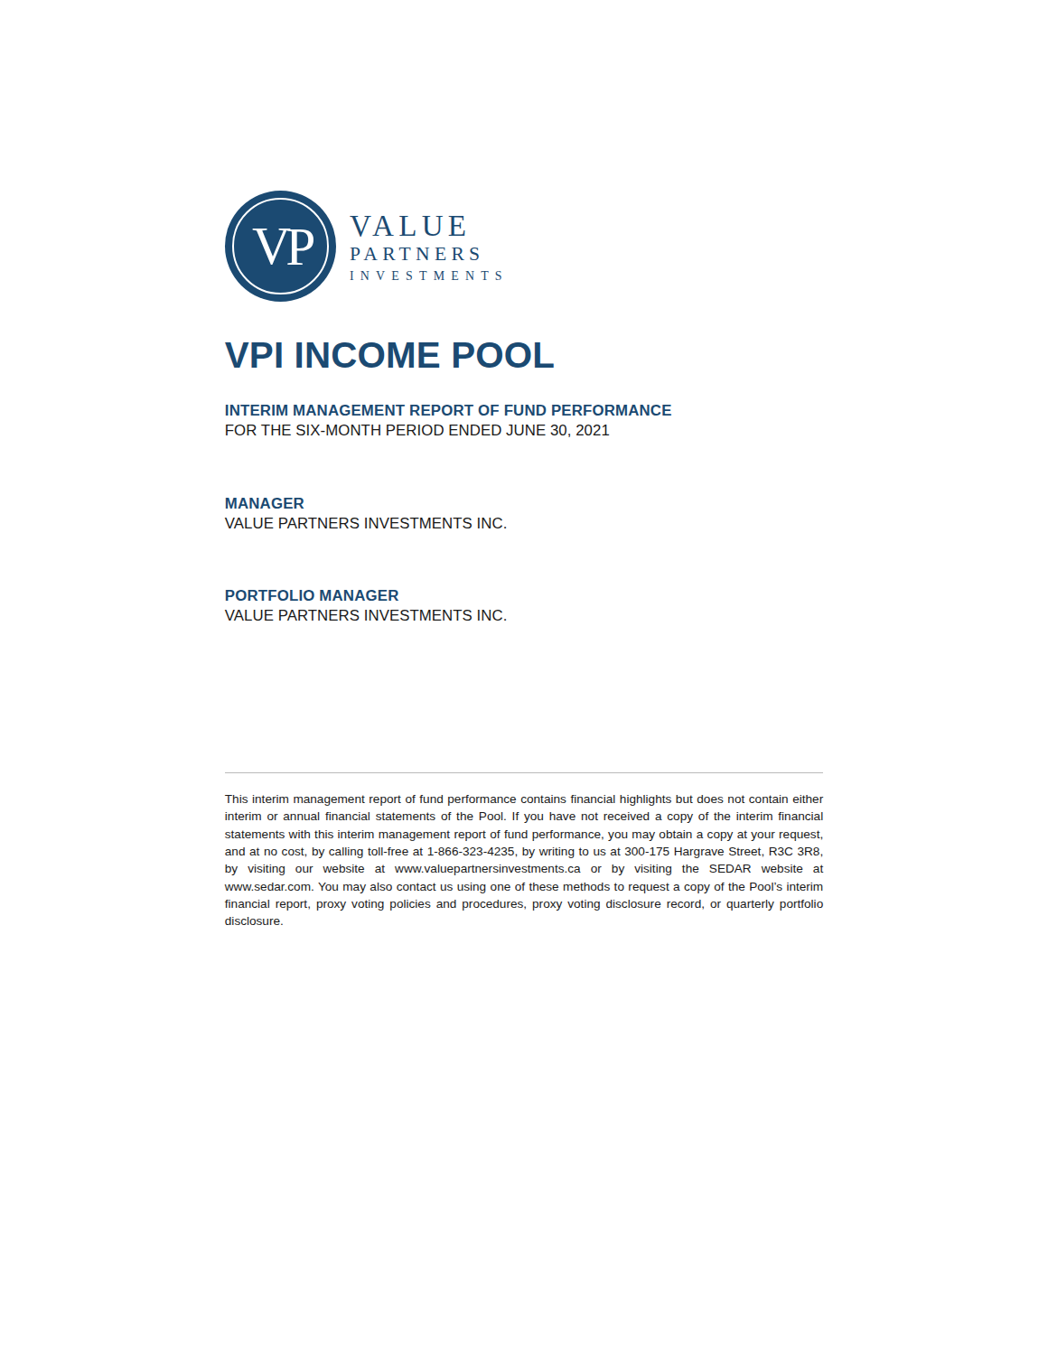VP
VALUE
PARTNERS
INVESTMENTS
VPI INCOME POOL
INTERIM MANAGEMENT REPORT OF FUND PERFORMANCE FOR THE SIX-MONTH PERIOD ENDED JUNE 30, 2021
MANAGER
VALUE PARTNERS INVESTMENTS INC.
PORTFOLIO MANAGER
VALUE PARTNERS INVESTMENTS INC.
This interim management report of fund performance contains financial highlights but does not contain either interim or annual financial statements of the Pool. If you have not received a copy of the interim financial statements with this interim management report of fund performance, you may obtain a copy at your request, and at no cost, by calling toll-free at 1-866-323-4235, by writing to us at 300-175 Hargrave Street, R3C 3R8, by visiting our website at www.valuepartnersinvestments.ca or by visiting the SEDAR website at www.sedar.com. You may also contact us using one of these methods to request a copy of the Pool’s interim financial report, proxy voting policies and procedures, proxy voting disclosure record, or quarterly portfolio disclosure.